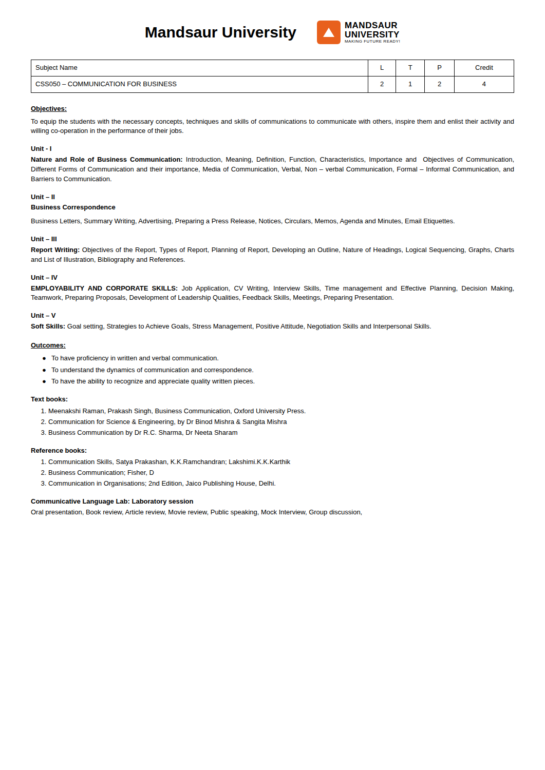Mandsaur University
MANDSAUR
UNIVERSITY
MAKING FUTURE READY!
| Subject Name | L | T | P | Credit |
| --- | --- | --- | --- | --- |
| CSS050 – COMMUNICATION FOR BUSINESS | 2 | 1 | 2 | 4 |
Objectives:
To equip the students with the necessary concepts, techniques and skills of communications to communicate with others, inspire them and enlist their activity and willing co-operation in the performance of their jobs.
Unit - I
Nature and Role of Business Communication: Introduction, Meaning, Definition, Function, Characteristics, Importance and Objectives of Communication, Different Forms of Communication and their importance, Media of Communication, Verbal, Non – verbal Communication, Formal – Informal Communication, and Barriers to Communication.
Unit – II
Business Correspondence
Business Letters, Summary Writing, Advertising, Preparing a Press Release, Notices, Circulars, Memos, Agenda and Minutes, Email Etiquettes.
Unit – III
Report Writing: Objectives of the Report, Types of Report, Planning of Report, Developing an Outline, Nature of Headings, Logical Sequencing, Graphs, Charts and List of Illustration, Bibliography and References.
Unit – IV
EMPLOYABILITY AND CORPORATE SKILLS: Job Application, CV Writing, Interview Skills, Time management and Effective Planning, Decision Making, Teamwork, Preparing Proposals, Development of Leadership Qualities, Feedback Skills, Meetings, Preparing Presentation.
Unit – V
Soft Skills: Goal setting, Strategies to Achieve Goals, Stress Management, Positive Attitude, Negotiation Skills and Interpersonal Skills.
Outcomes:
To have proficiency in written and verbal communication.
To understand the dynamics of communication and correspondence.
To have the ability to recognize and appreciate quality written pieces.
Text books:
Meenakshi Raman, Prakash Singh, Business Communication, Oxford University Press.
Communication for Science & Engineering, by Dr Binod Mishra & Sangita Mishra
Business Communication by Dr R.C. Sharma, Dr Neeta Sharam
Reference books:
Communication Skills, Satya Prakashan, K.K.Ramchandran; Lakshimi.K.K.Karthik
Business Communication; Fisher, D
Communication in Organisations; 2nd Edition, Jaico Publishing House, Delhi.
Communicative Language Lab: Laboratory session
Oral presentation, Book review, Article review, Movie review, Public speaking, Mock Interview, Group discussion,